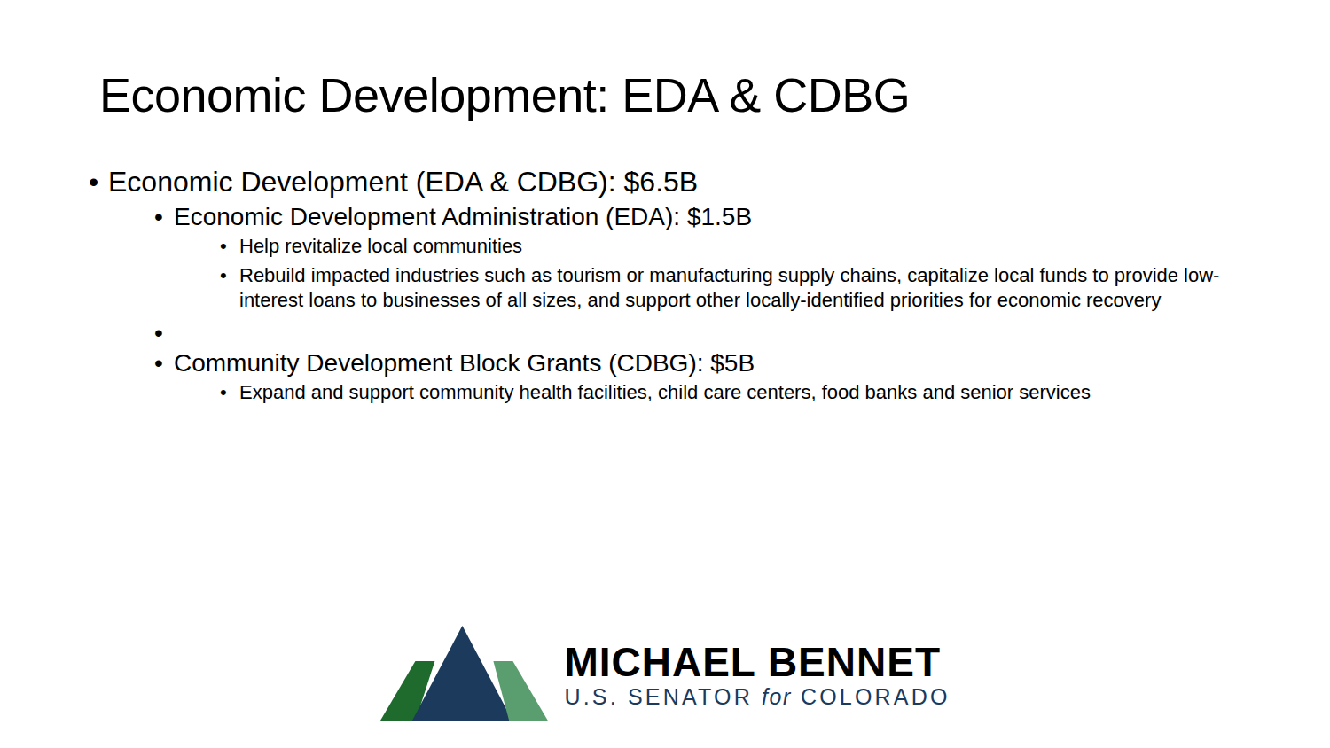Economic Development: EDA & CDBG
Economic Development (EDA & CDBG): $6.5B
Economic Development Administration (EDA): $1.5B
Help revitalize local communities
Rebuild impacted industries such as tourism or manufacturing supply chains, capitalize local funds to provide low-interest loans to businesses of all sizes, and support other locally-identified priorities for economic recovery
Community Development Block Grants (CDBG): $5B
Expand and support community health facilities, child care centers, food banks and senior services
MICHAEL BENNET
U.S. SENATOR for COLORADO